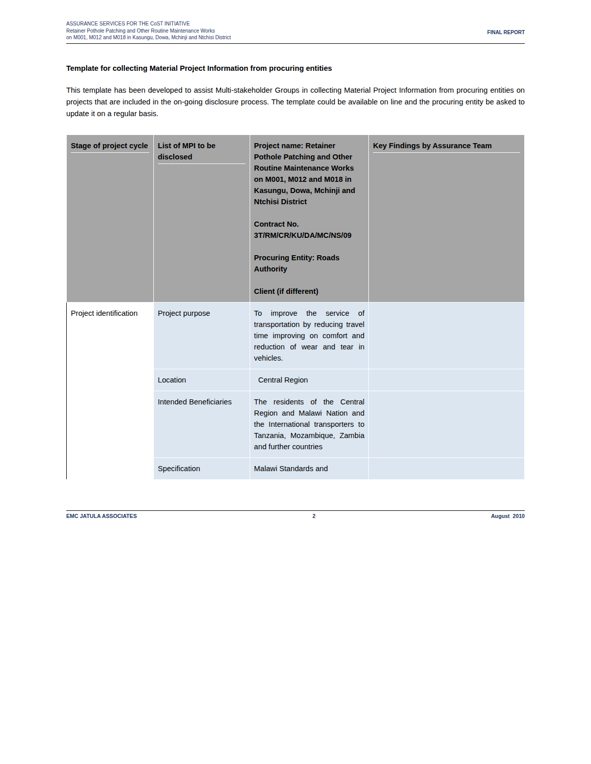ASSURANCE SERVICES FOR THE CoST INITIATIVE
Retainer Pothole Patching and Other Routine Maintenance Works
on M001, M012 and M018 in Kasungu, Dowa, Mchinji and Ntchisi District
FINAL REPORT
Template for collecting Material Project Information from procuring entities
This template has been developed to assist Multi-stakeholder Groups in collecting Material Project Information from procuring entities on projects that are included in the on-going disclosure process. The template could be available on line and the procuring entity be asked to update it on a regular basis.
| Stage of project cycle | List of MPI to be disclosed | Project name: Retainer Pothole Patching and Other Routine Maintenance Works on M001, M012 and M018 in Kasungu, Dowa, Mchinji and Ntchisi District Contract No. 3T/RM/CR/KU/DA/MC/NS/09 Procuring Entity: Roads Authority Client (if different) | Key Findings by Assurance Team |
| --- | --- | --- | --- |
| Project identification | Project purpose | To improve the service of transportation by reducing travel time improving on comfort and reduction of wear and tear in vehicles. | |
| Location | Central Region | |
| Intended Beneficiaries | The residents of the Central Region and Malawi Nation and the International transporters to Tanzania, Mozambique, Zambia and further countries | |
| Specification | Malawi Standards and | |
EMC JATULA ASSOCIATES
August 2010
2